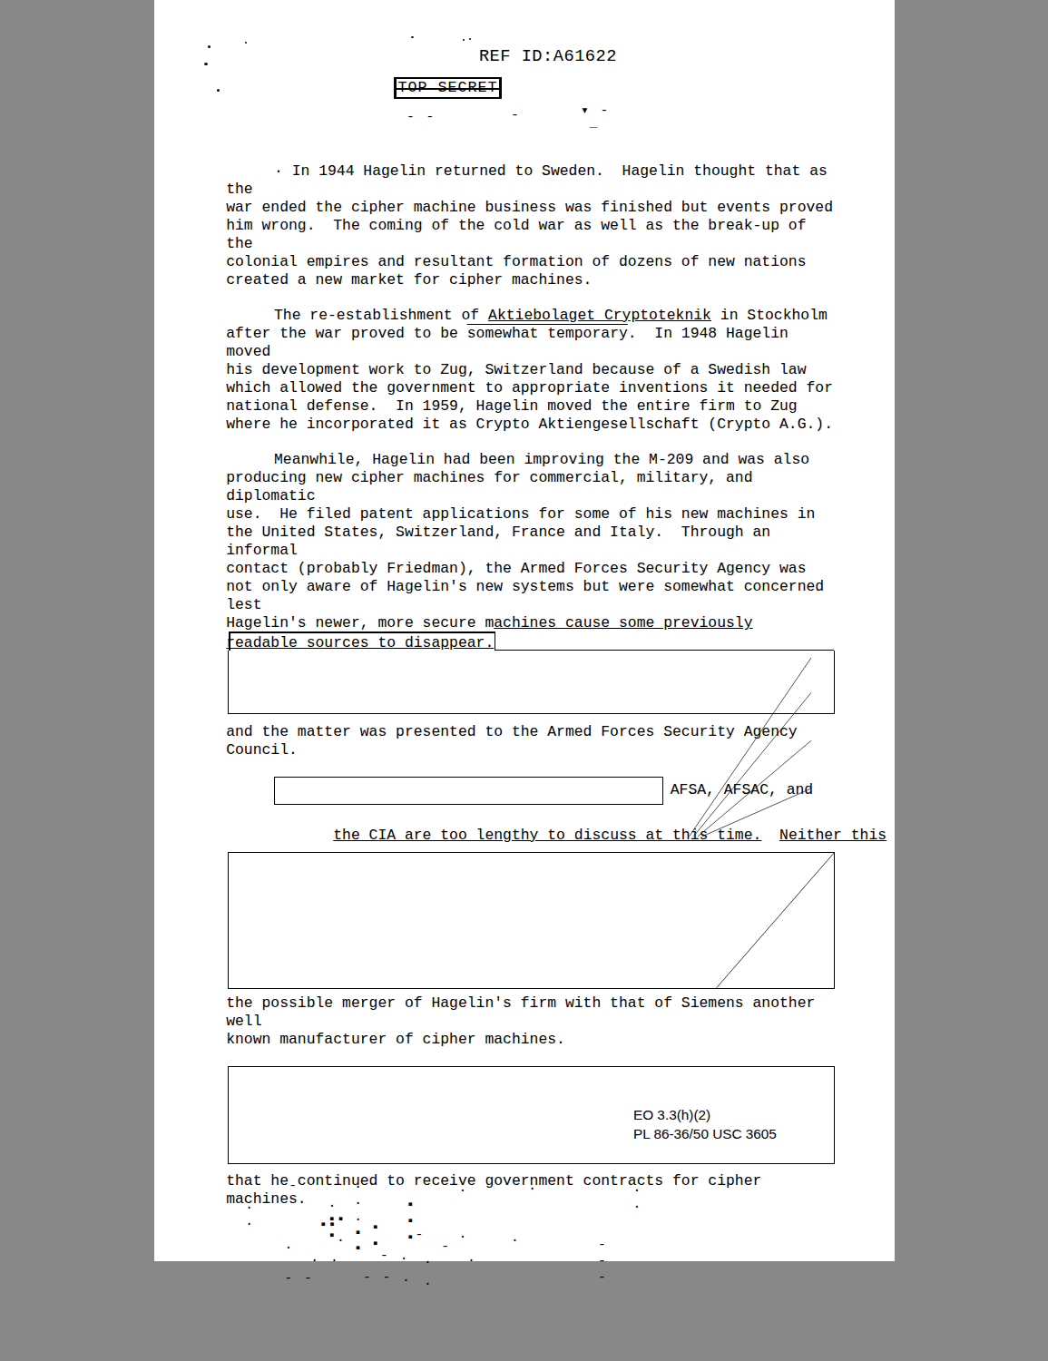REF ID:A61622
TOP SECRET
- - - ▾ - _
· In 1944 Hagelin returned to Sweden. Hagelin thought that as the war ended the cipher machine business was finished but events proved him wrong. The coming of the cold war as well as the break-up of the colonial empires and resultant formation of dozens of new nations created a new market for cipher machines.
The re-establishment of Aktiebolaget Cryptoteknik in Stockholm after the war proved to be somewhat temporary. In 1948 Hagelin moved his development work to Zug, Switzerland because of a Swedish law which allowed the government to appropriate inventions it needed for national defense. In 1959, Hagelin moved the entire firm to Zug where he incorporated it as Crypto Aktiengesellschaft (Crypto A.G.).
Meanwhile, Hagelin had been improving the M-209 and was also producing new cipher machines for commercial, military, and diplomatic use. He filed patent applications for some of his new machines in the United States, Switzerland, France and Italy. Through an informal contact (probably Friedman), the Armed Forces Security Agency was not only aware of Hagelin's new systems but were somewhat concerned lest Hagelin's newer, more secure machines cause some previously
readable sources to disappear.
and the matter was presented to the Armed Forces Security Agency Council.
AFSA, AFSAC, and
the CIA are too lengthy to discuss at this time. Neither this
the possible merger of Hagelin's firm with that of Siemens another well known manufacturer of cipher machines.
that he continued to receive government contracts for cipher machines.
EO 3.3(h)(2)
PL 86-36/50 USC 3605
. - . . . . - . . . - - - - . .
- . . . ▪ ▪ . . . . . . . ▪▪ ▪ ▪ ▪ ▪ ▪▪ ▪ ▪ . - - - -